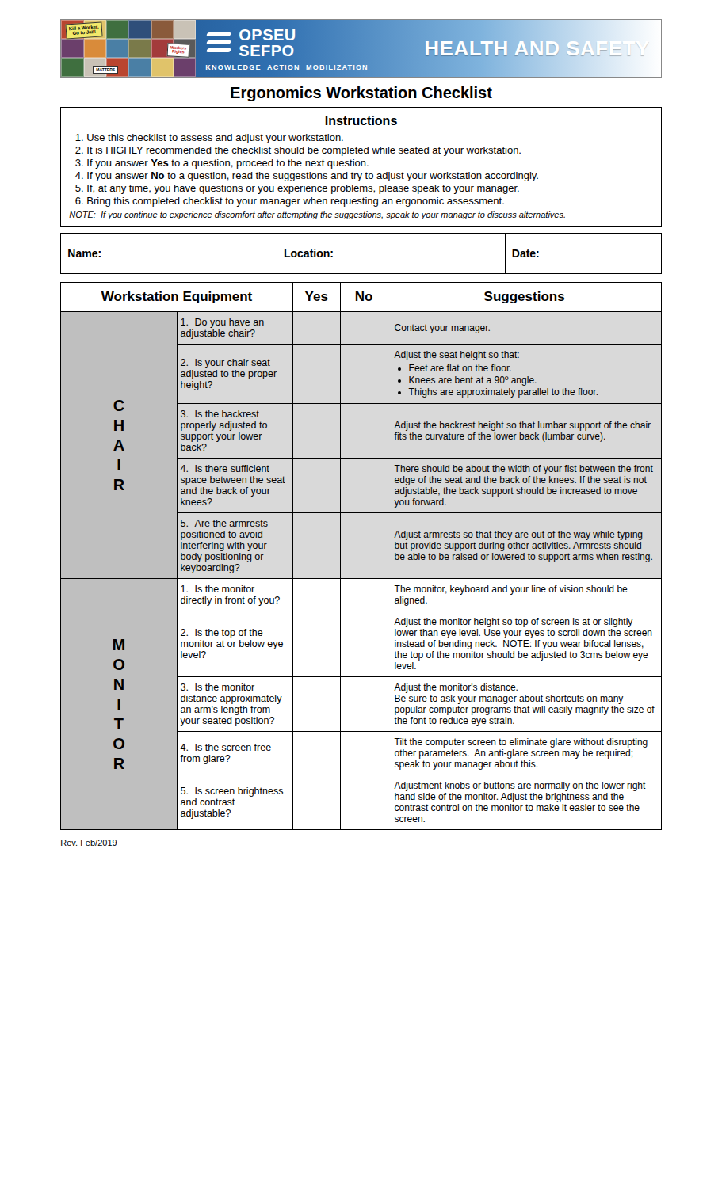Kill a Worker,
Go to Jail!
Workers
Rights
MATTERS
OPSEU
SEFPO
KNOWLEDGE ACTION MOBILIZATION
HEALTH AND SAFETY
Ergonomics Workstation Checklist
Instructions
Use this checklist to assess and adjust your workstation.
It is HIGHLY recommended the checklist should be completed while seated at your workstation.
If you answer Yes to a question, proceed to the next question.
If you answer No to a question, read the suggestions and try to adjust your workstation accordingly.
If, at any time, you have questions or you experience problems, please speak to your manager.
Bring this completed checklist to your manager when requesting an ergonomic assessment.
NOTE: If you continue to experience discomfort after attempting the suggestions, speak to your manager to discuss alternatives.
| Name: | Location: | Date: |
| Workstation Equipment | Yes | No | Suggestions |
| --- | --- | --- | --- |
| C H A I R | 1. Do you have an adjustable chair? | | | Contact your manager. |
| 2. Is your chair seat adjusted to the proper height? | | | Adjust the seat height so that: Feet are flat on the floor. Knees are bent at a 90º angle. Thighs are approximately parallel to the floor. |
| 3. Is the backrest properly adjusted to support your lower back? | | | Adjust the backrest height so that lumbar support of the chair fits the curvature of the lower back (lumbar curve). |
| 4. Is there sufficient space between the seat and the back of your knees? | | | There should be about the width of your fist between the front edge of the seat and the back of the knees. If the seat is not adjustable, the back support should be increased to move you forward. |
| 5. Are the armrests positioned to avoid interfering with your body positioning or keyboarding? | | | Adjust armrests so that they are out of the way while typing but provide support during other activities. Armrests should be able to be raised or lowered to support arms when resting. |
| M O N I T O R | 1. Is the monitor directly in front of you? | | | The monitor, keyboard and your line of vision should be aligned. |
| 2. Is the top of the monitor at or below eye level? | | | Adjust the monitor height so top of screen is at or slightly lower than eye level. Use your eyes to scroll down the screen instead of bending neck. NOTE: If you wear bifocal lenses, the top of the monitor should be adjusted to 3cms below eye level. |
| 3. Is the monitor distance approximately an arm's length from your seated position? | | | Adjust the monitor's distance. Be sure to ask your manager about shortcuts on many popular computer programs that will easily magnify the size of the font to reduce eye strain. |
| 4. Is the screen free from glare? | | | Tilt the computer screen to eliminate glare without disrupting other parameters. An anti-glare screen may be required; speak to your manager about this. |
| 5. Is screen brightness and contrast adjustable? | | | Adjustment knobs or buttons are normally on the lower right hand side of the monitor. Adjust the brightness and the contrast control on the monitor to make it easier to see the screen. |
Rev. Feb/2019